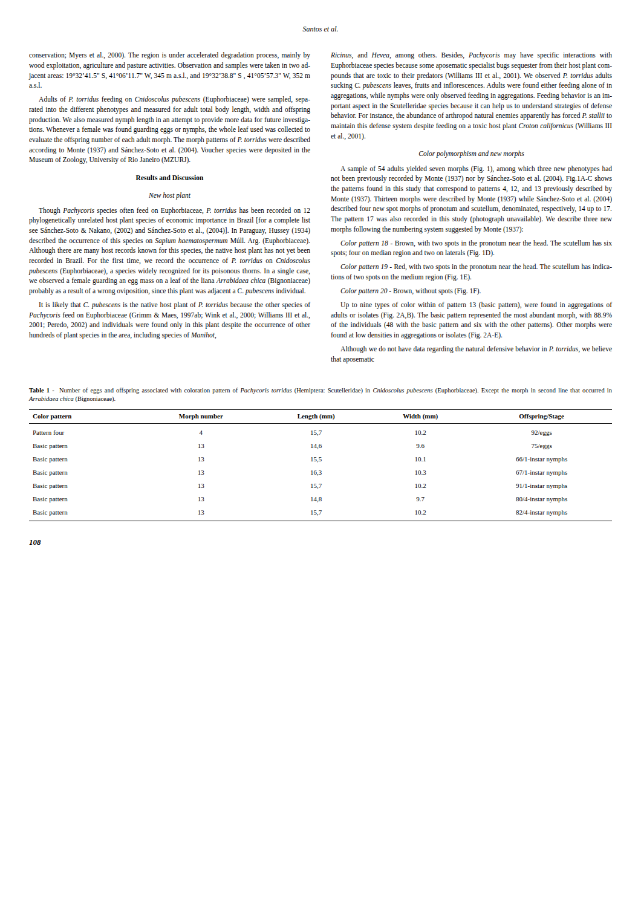Santos et al.
conservation; Myers et al., 2000). The region is under accelerated degradation process, mainly by wood exploitation, agriculture and pasture activities. Observation and samples were taken in two adjacent areas: 19°32’41.5" S, 41°06’11.7" W, 345 m a.s.l., and 19°32’38.8" S , 41°05’57.3" W, 352 m a.s.l.
Adults of P. torridus feeding on Cnidoscolus pubescens (Euphorbiaceae) were sampled, separated into the different phenotypes and measured for adult total body length, width and offspring production. We also measured nymph length in an attempt to provide more data for future investigations. Whenever a female was found guarding eggs or nymphs, the whole leaf used was collected to evaluate the offspring number of each adult morph. The morph patterns of P. torridus were described according to Monte (1937) and Sánchez-Soto et al. (2004). Voucher species were deposited in the Museum of Zoology, University of Rio Janeiro (MZURJ).
Results and Discussion
New host plant
Though Pachycoris species often feed on Euphorbiaceae, P. torridus has been recorded on 12 phylogenetically unrelated host plant species of economic importance in Brazil [for a complete list see Sánchez-Soto & Nakano, (2002) and Sánchez-Soto et al., (2004)]. In Paraguay, Hussey (1934) described the occurrence of this species on Sapium haematospermum Múll. Arg. (Euphorbiaceae). Although there are many host records known for this species, the native host plant has not yet been recorded in Brazil. For the first time, we record the occurrence of P. torridus on Cnidoscolus pubescens (Euphorbiaceae), a species widely recognized for its poisonous thorns. In a single case, we observed a female guarding an egg mass on a leaf of the liana Arrabidaea chica (Bignoniaceae) probably as a result of a wrong oviposition, since this plant was adjacent a C. pubescens individual.
It is likely that C. pubescens is the native host plant of P. torridus because the other species of Pachycoris feed on Euphorbiaceae (Grimm & Maes, 1997ab; Wink et al., 2000; Williams III et al., 2001; Peredo, 2002) and individuals were found only in this plant despite the occurrence of other hundreds of plant species in the area, including species of Manihot,
Ricinus, and Hevea, among others. Besides, Pachycoris may have specific interactions with Euphorbiaceae species because some aposematic specialist bugs sequester from their host plant compounds that are toxic to their predators (Williams III et al., 2001). We observed P. torridus adults sucking C. pubescens leaves, fruits and inflorescences. Adults were found either feeding alone of in aggregations, while nymphs were only observed feeding in aggregations. Feeding behavior is an important aspect in the Scutelleridae species because it can help us to understand strategies of defense behavior. For instance, the abundance of arthropod natural enemies apparently has forced P. stallii to maintain this defense system despite feeding on a toxic host plant Croton californicus (Williams III et al., 2001).
Color polymorphism and new morphs
A sample of 54 adults yielded seven morphs (Fig. 1), among which three new phenotypes had not been previously recorded by Monte (1937) nor by Sánchez-Soto et al. (2004). Fig.1A-C shows the patterns found in this study that correspond to patterns 4, 12, and 13 previously described by Monte (1937). Thirteen morphs were described by Monte (1937) while Sánchez-Soto et al. (2004) described four new spot morphs of pronotum and scutellum, denominated, respectively, 14 up to 17. The pattern 17 was also recorded in this study (photograph unavailable). We describe three new morphs following the numbering system suggested by Monte (1937):
Color pattern 18 - Brown, with two spots in the pronotum near the head. The scutellum has six spots; four on median region and two on laterals (Fig. 1D).
Color pattern 19 - Red, with two spots in the pronotum near the head. The scutellum has indications of two spots on the medium region (Fig. 1E).
Color pattern 20 - Brown, without spots (Fig. 1F).
Up to nine types of color within of pattern 13 (basic pattern), were found in aggregations of adults or isolates (Fig. 2A,B). The basic pattern represented the most abundant morph, with 88.9% of the individuals (48 with the basic pattern and six with the other patterns). Other morphs were found at low densities in aggregations or isolates (Fig. 2A-E).
Although we do not have data regarding the natural defensive behavior in P. torridus, we believe that aposematic
Table 1 - Number of eggs and offspring associated with coloration pattern of Pachycoris torridus (Hemiptera: Scutelleridae) in Cnidoscolus pubescens (Euphorbiaceae). Except the morph in second line that occurred in Arrabidaea chica (Bignoniaceae).
| Color pattern | Morph number | Length (mm) | Width (mm) | Offspring/Stage |
| --- | --- | --- | --- | --- |
| Pattern four | 4 | 15,7 | 10.2 | 92/eggs |
| Basic pattern | 13 | 14,6 | 9.6 | 75/eggs |
| Basic pattern | 13 | 15,5 | 10.1 | 66/1-instar nymphs |
| Basic pattern | 13 | 16,3 | 10.3 | 67/1-instar nymphs |
| Basic pattern | 13 | 15,7 | 10.2 | 91/1-instar nymphs |
| Basic pattern | 13 | 14,8 | 9.7 | 80/4-instar nymphs |
| Basic pattern | 13 | 15,7 | 10.2 | 82/4-instar nymphs |
108